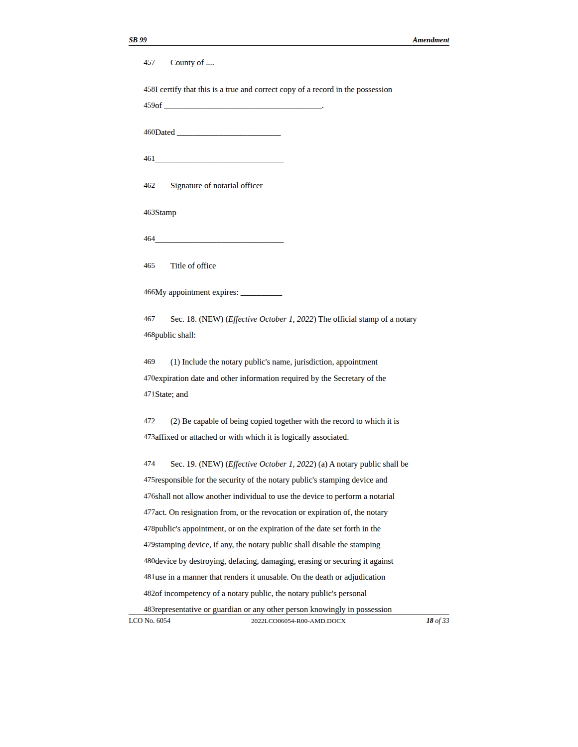SB 99 Amendment
| 457 | County of .... |
| 458 | I certify that this is a true and correct copy of a record in the possession |
| 459 | of ______________________________________. |
| 460 | Dated _________________________ |
| 461 | _______________________________ |
| 462 | Signature of notarial officer |
| 463 | Stamp |
| 464 | _______________________________ |
| 465 | Title of office |
| 466 | My appointment expires: __________ |
| 467 | Sec. 18. (NEW) ( Effective October 1, 2022 ) The official stamp of a notary |
| 468 | public shall: |
| 469 | (1) Include the notary public's name, jurisdiction, appointment |
| 470 | expiration date and other information required by the Secretary of the |
| 471 | State; and |
| 472 | (2) Be capable of being copied together with the record to which it is |
| 473 | affixed or attached or with which it is logically associated. |
| 474 | Sec. 19. (NEW) ( Effective October 1, 2022 ) (a) A notary public shall be |
| 475 | responsible for the security of the notary public's stamping device and |
| 476 | shall not allow another individual to use the device to perform a notarial |
| 477 | act. On resignation from, or the revocation or expiration of, the notary |
| 478 | public's appointment, or on the expiration of the date set forth in the |
| 479 | stamping device, if any, the notary public shall disable the stamping |
| 480 | device by destroying, defacing, damaging, erasing or securing it against |
| 481 | use in a manner that renders it unusable. On the death or adjudication |
| 482 | of incompetency of a notary public, the notary public's personal |
| 483 | representative or guardian or any other person knowingly in possession |
LCO No. 6054 2022LCO06054-R00-AMD.DOCX 18 of 33